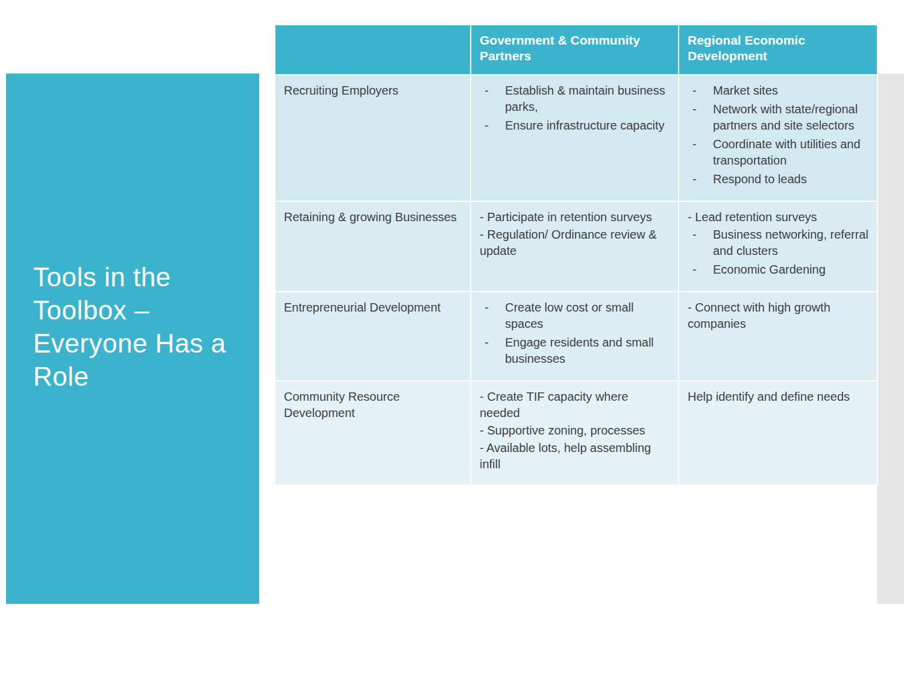Tools in the Toolbox – Everyone Has a Role
| | Government & Community Partners | Regional Economic Development |
| --- | --- | --- |
| Recruiting Employers | Establish & maintain business parks, Ensure infrastructure capacity | Market sites Network with state/regional partners and site selectors Coordinate with utilities and transportation Respond to leads |
| Retaining & growing Businesses | - Participate in retention surveys - Regulation/ Ordinance review & update | - Lead retention surveys Business networking, referral and clusters Economic Gardening |
| Entrepreneurial Development | Create low cost or small spaces Engage residents and small businesses | - Connect with high growth companies |
| Community Resource Development | - Create TIF capacity where needed - Supportive zoning, processes - Available lots, help assembling infill | Help identify and define needs |